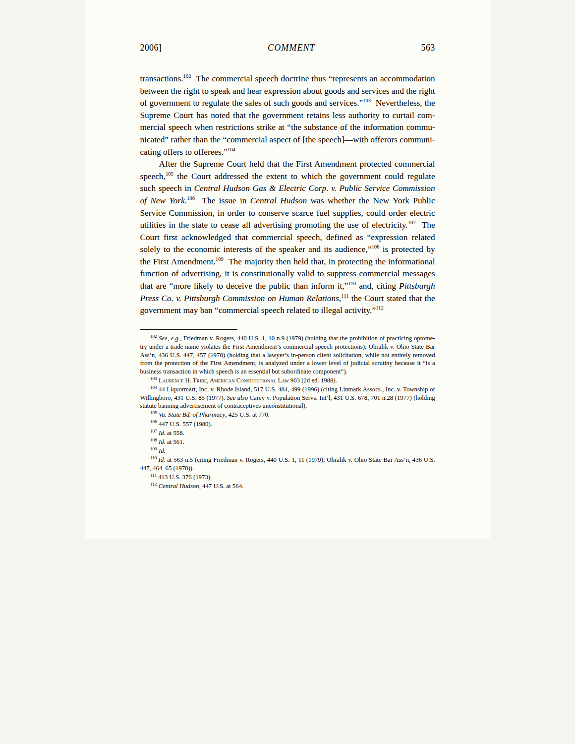2006] COMMENT 563
transactions.102 The commercial speech doctrine thus “represents an accommodation between the right to speak and hear expression about goods and services and the right of government to regulate the sales of such goods and services.”103 Nevertheless, the Supreme Court has noted that the government retains less authority to curtail commercial speech when restrictions strike at “the substance of the information communicated” rather than the “commercial aspect of [the speech]—with offerors communicating offers to offerees.”104
After the Supreme Court held that the First Amendment protected commercial speech,105 the Court addressed the extent to which the government could regulate such speech in Central Hudson Gas & Electric Corp. v. Public Service Commission of New York.106 The issue in Central Hudson was whether the New York Public Service Commission, in order to conserve scarce fuel supplies, could order electric utilities in the state to cease all advertising promoting the use of electricity.107 The Court first acknowledged that commercial speech, defined as “expression related solely to the economic interests of the speaker and its audience,”108 is protected by the First Amendment.109 The majority then held that, in protecting the informational function of advertising, it is constitutionally valid to suppress commercial messages that are “more likely to deceive the public than inform it,”110 and, citing Pittsburgh Press Co. v. Pittsburgh Commission on Human Relations,111 the Court stated that the government may ban “commercial speech related to illegal activity.”112
102See, e.g., Friedman v. Rogers, 440 U.S. 1, 10 n.9 (1979) (holding that the prohibition of practicing optometry under a trade name violates the First Amendment’s commercial speech protections); Ohralik v. Ohio State Bar Ass’n, 436 U.S. 447, 457 (1978) (holding that a lawyer’s in-person client solicitation, while not entirely removed from the protection of the First Amendment, is analyzed under a lower level of judicial scrutiny because it “is a business transaction in which speech is an essential but subordinate component”).
103Laurence H. Tribe, American Constitutional Law 903 (2d ed. 1988).
10444 Liquormart, Inc. v. Rhode Island, 517 U.S. 484, 499 (1996) (citing Linmark Assocs., Inc. v. Township of Willingboro, 431 U.S. 85 (1977). See also Carey v. Population Servs. Int’l, 431 U.S. 678, 701 n.28 (1977) (holding statute banning advertisement of contraceptives unconstitutional).
105Va. State Bd. of Pharmacy, 425 U.S. at 770.
106447 U.S. 557 (1980).
107Id. at 558.
108Id. at 561.
109Id.
110Id. at 563 n.5 (citing Friedman v. Rogers, 440 U.S. 1, 11 (1979); Ohralik v. Ohio State Bar Ass’n, 436 U.S. 447, 464–65 (1978)).
111413 U.S. 376 (1973).
112Central Hudson, 447 U.S. at 564.